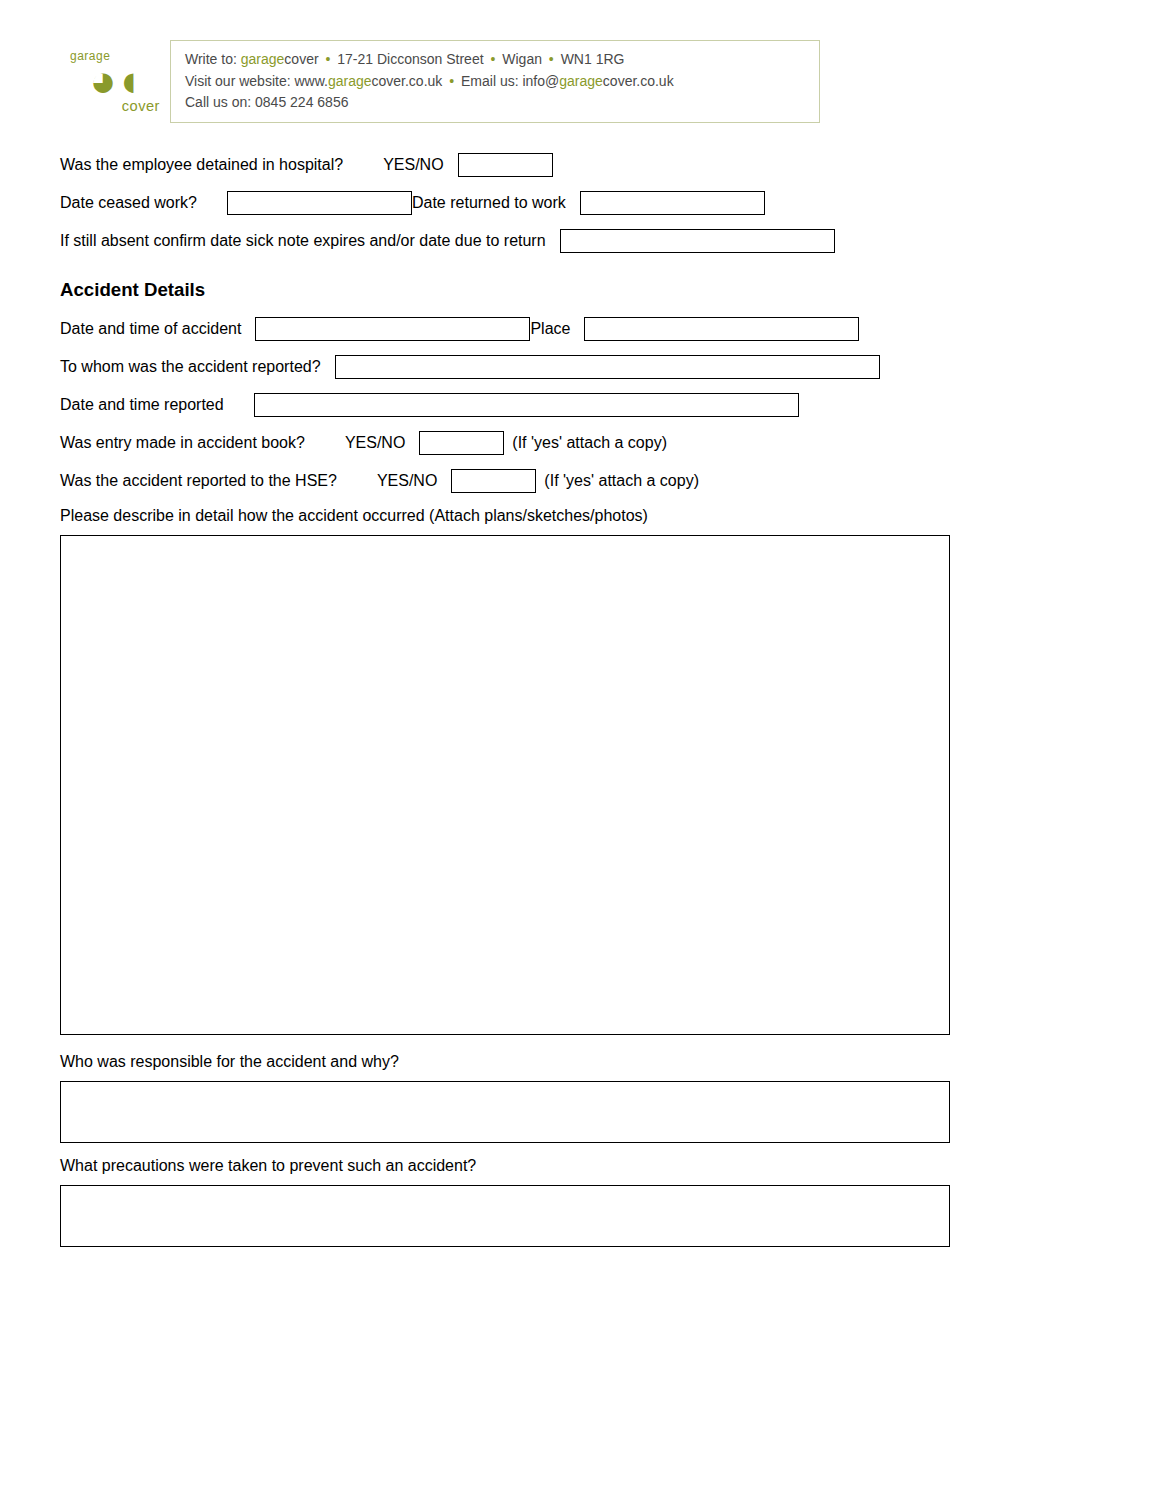garage ◕◖ cover
Write to: garagecover • 17-21 Dicconson Street • Wigan • WN1 1RG
Visit our website: www.garagecover.co.uk • Email us: info@garagecover.co.uk
Call us on: 0845 224 6856
Was the employee detained in hospital? YES/NO
Date ceased work? Date returned to work
If still absent confirm date sick note expires and/or date due to return
Accident Details
Date and time of accident Place
To whom was the accident reported?
Date and time reported
Was entry made in accident book? YES/NO (If 'yes' attach a copy)
Was the accident reported to the HSE? YES/NO (If 'yes' attach a copy)
Please describe in detail how the accident occurred (Attach plans/sketches/photos)
Who was responsible for the accident and why?
What precautions were taken to prevent such an accident?